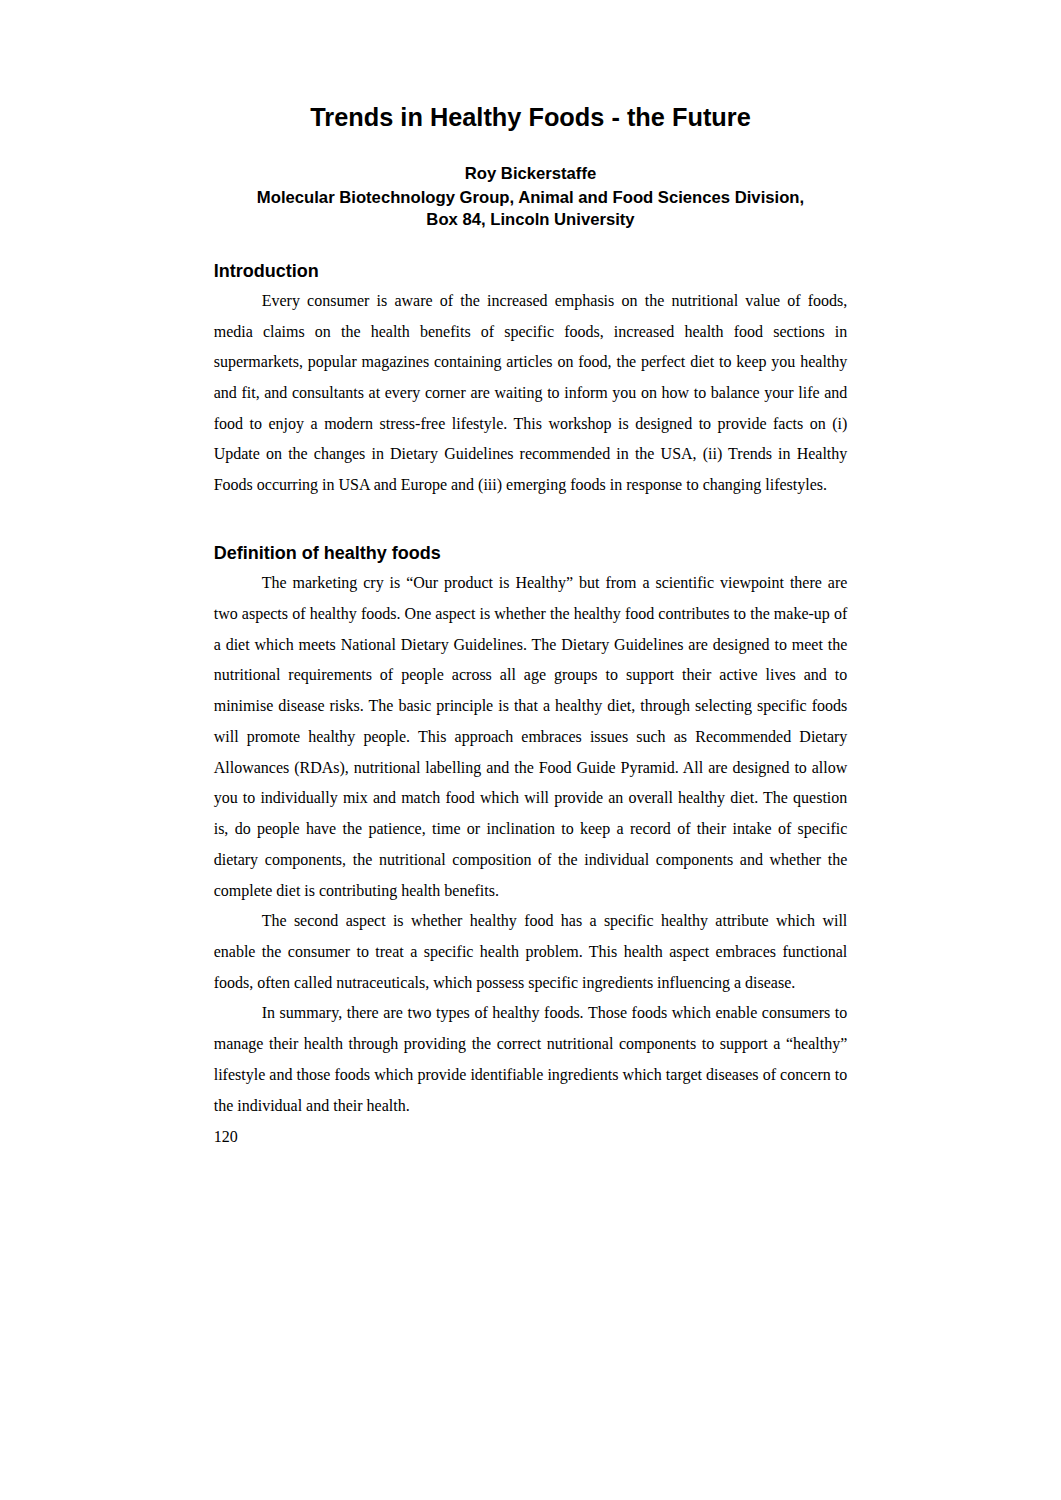Trends in Healthy Foods - the Future
Roy Bickerstaffe Molecular Biotechnology Group, Animal and Food Sciences Division,
Box 84, Lincoln University
Introduction
Every consumer is aware of the increased emphasis on the nutritional value of foods, media claims on the health benefits of specific foods, increased health food sections in supermarkets, popular magazines containing articles on food, the perfect diet to keep you healthy and fit, and consultants at every corner are waiting to inform you on how to balance your life and food to enjoy a modern stress-free lifestyle. This workshop is designed to provide facts on (i) Update on the changes in Dietary Guidelines recommended in the USA, (ii) Trends in Healthy Foods occurring in USA and Europe and (iii) emerging foods in response to changing lifestyles.
Definition of healthy foods
The marketing cry is “Our product is Healthy” but from a scientific viewpoint there are two aspects of healthy foods. One aspect is whether the healthy food contributes to the make-up of a diet which meets National Dietary Guidelines. The Dietary Guidelines are designed to meet the nutritional requirements of people across all age groups to support their active lives and to minimise disease risks. The basic principle is that a healthy diet, through selecting specific foods will promote healthy people. This approach embraces issues such as Recommended Dietary Allowances (RDAs), nutritional labelling and the Food Guide Pyramid. All are designed to allow you to individually mix and match food which will provide an overall healthy diet. The question is, do people have the patience, time or inclination to keep a record of their intake of specific dietary components, the nutritional composition of the individual components and whether the complete diet is contributing health benefits.
The second aspect is whether healthy food has a specific healthy attribute which will enable the consumer to treat a specific health problem. This health aspect embraces functional foods, often called nutraceuticals, which possess specific ingredients influencing a disease.
In summary, there are two types of healthy foods. Those foods which enable consumers to manage their health through providing the correct nutritional components to support a “healthy” lifestyle and those foods which provide identifiable ingredients which target diseases of concern to the individual and their health.
120